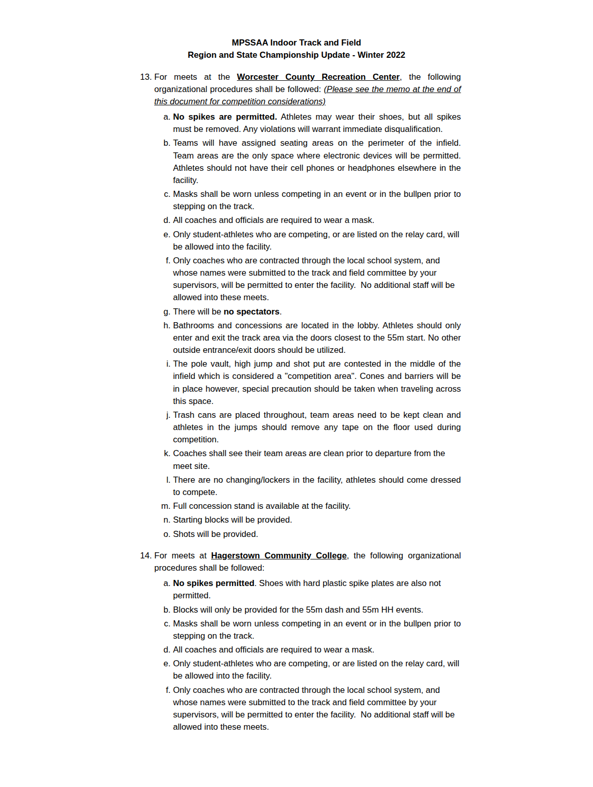MPSSAA Indoor Track and Field Region and State Championship Update - Winter 2022
For meets at the Worcester County Recreation Center, the following organizational procedures shall be followed: (Please see the memo at the end of this document for competition considerations)
No spikes are permitted. Athletes may wear their shoes, but all spikes must be removed. Any violations will warrant immediate disqualification.
Teams will have assigned seating areas on the perimeter of the infield. Team areas are the only space where electronic devices will be permitted. Athletes should not have their cell phones or headphones elsewhere in the facility.
Masks shall be worn unless competing in an event or in the bullpen prior to stepping on the track.
All coaches and officials are required to wear a mask.
Only student-athletes who are competing, or are listed on the relay card, will be allowed into the facility.
Only coaches who are contracted through the local school system, and whose names were submitted to the track and field committee by your supervisors, will be permitted to enter the facility. No additional staff will be allowed into these meets.
There will be no spectators.
Bathrooms and concessions are located in the lobby. Athletes should only enter and exit the track area via the doors closest to the 55m start. No other outside entrance/exit doors should be utilized.
The pole vault, high jump and shot put are contested in the middle of the infield which is considered a "competition area". Cones and barriers will be in place however, special precaution should be taken when traveling across this space.
Trash cans are placed throughout, team areas need to be kept clean and athletes in the jumps should remove any tape on the floor used during competition.
Coaches shall see their team areas are clean prior to departure from the meet site.
There are no changing/lockers in the facility, athletes should come dressed to compete.
Full concession stand is available at the facility.
Starting blocks will be provided.
Shots will be provided.
For meets at Hagerstown Community College, the following organizational procedures shall be followed:
No spikes permitted. Shoes with hard plastic spike plates are also not permitted.
Blocks will only be provided for the 55m dash and 55m HH events.
Masks shall be worn unless competing in an event or in the bullpen prior to stepping on the track.
All coaches and officials are required to wear a mask.
Only student-athletes who are competing, or are listed on the relay card, will be allowed into the facility.
Only coaches who are contracted through the local school system, and whose names were submitted to the track and field committee by your supervisors, will be permitted to enter the facility. No additional staff will be allowed into these meets.